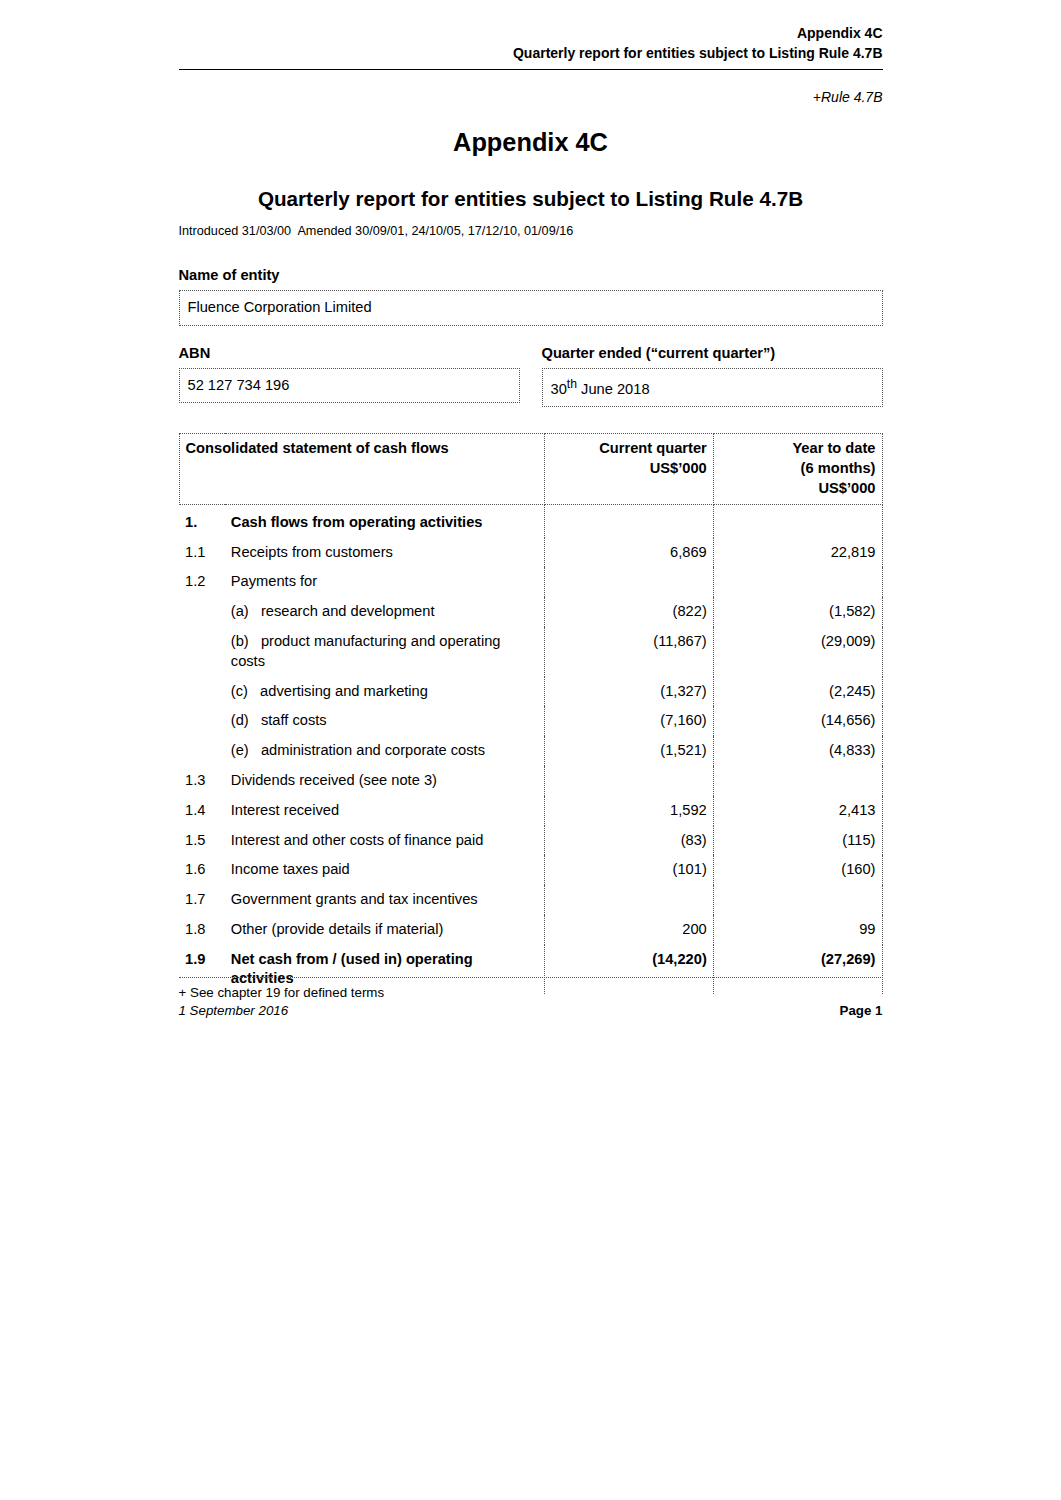Appendix 4C
Quarterly report for entities subject to Listing Rule 4.7B
+Rule 4.7B
Appendix 4C
Quarterly report for entities subject to Listing Rule 4.7B
Introduced 31/03/00 Amended 30/09/01, 24/10/05, 17/12/10, 01/09/16
Name of entity
Fluence Corporation Limited
ABN
52 127 734 196
Quarter ended (“current quarter”)
30th June 2018
| Consolidated statement of cash flows | Current quarter US$’000 | Year to date (6 months) US$’000 |
| --- | --- | --- |
| 1. | Cash flows from operating activities | | |
| 1.1 | Receipts from customers | 6,869 | 22,819 |
| 1.2 | Payments for | | |
| | (a) research and development | (822) | (1,582) |
| | (b) product manufacturing and operating costs | (11,867) | (29,009) |
| | (c) advertising and marketing | (1,327) | (2,245) |
| | (d) staff costs | (7,160) | (14,656) |
| | (e) administration and corporate costs | (1,521) | (4,833) |
| 1.3 | Dividends received (see note 3) | | |
| 1.4 | Interest received | 1,592 | 2,413 |
| 1.5 | Interest and other costs of finance paid | (83) | (115) |
| 1.6 | Income taxes paid | (101) | (160) |
| 1.7 | Government grants and tax incentives | | |
| 1.8 | Other (provide details if material) | 200 | 99 |
| 1.9 | Net cash from / (used in) operating activities | (14,220) | (27,269) |
+ See chapter 19 for defined terms
1 September 2016
Page 1